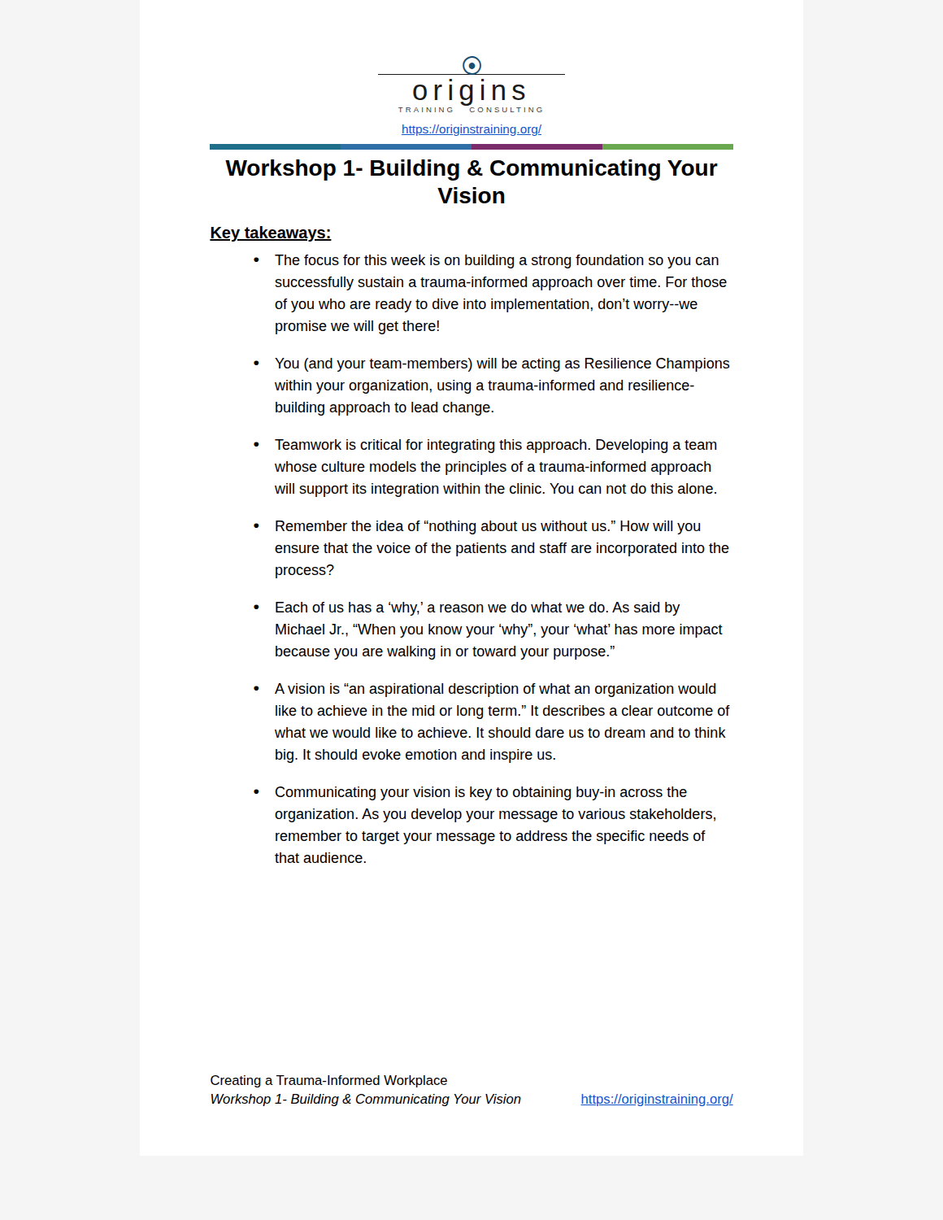⦿
origins
TRAINING CONSULTING
https://originstraining.org/
Workshop 1- Building & Communicating Your Vision
Key takeaways:
The focus for this week is on building a strong foundation so you can successfully sustain a trauma-informed approach over time. For those of you who are ready to dive into implementation, don’t worry--we promise we will get there!
You (and your team-members) will be acting as Resilience Champions within your organization, using a trauma-informed and resilience-building approach to lead change.
Teamwork is critical for integrating this approach. Developing a team whose culture models the principles of a trauma-informed approach will support its integration within the clinic. You can not do this alone.
Remember the idea of “nothing about us without us.” How will you ensure that the voice of the patients and staff are incorporated into the process?
Each of us has a ‘why,’ a reason we do what we do. As said by Michael Jr., “When you know your ‘why”, your ‘what’ has more impact because you are walking in or toward your purpose.”
A vision is “an aspirational description of what an organization would like to achieve in the mid or long term.” It describes a clear outcome of what we would like to achieve. It should dare us to dream and to think big. It should evoke emotion and inspire us.
Communicating your vision is key to obtaining buy-in across the organization. As you develop your message to various stakeholders, remember to target your message to address the specific needs of that audience.
Creating a Trauma-Informed Workplace
Workshop 1- Building & Communicating Your Vision https://originstraining.org/